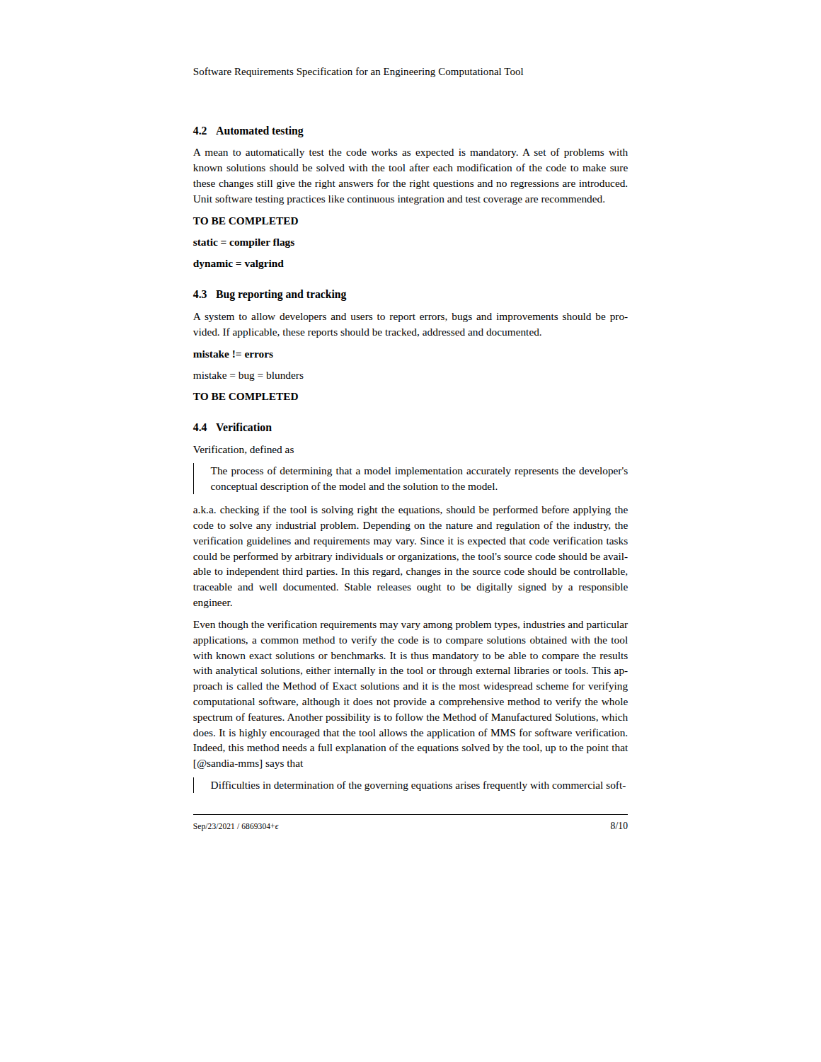Software Requirements Specification for an Engineering Computational Tool
4.2 Automated testing
A mean to automatically test the code works as expected is mandatory. A set of problems with known solutions should be solved with the tool after each modification of the code to make sure these changes still give the right answers for the right questions and no regressions are introduced. Unit software testing practices like continuous integration and test coverage are recommended.
TO BE COMPLETED
static = compiler flags
dynamic = valgrind
4.3 Bug reporting and tracking
A system to allow developers and users to report errors, bugs and improvements should be provided. If applicable, these reports should be tracked, addressed and documented.
mistake != errors
mistake = bug = blunders
TO BE COMPLETED
4.4 Verification
Verification, defined as
The process of determining that a model implementation accurately represents the developer's conceptual description of the model and the solution to the model.
a.k.a. checking if the tool is solving right the equations, should be performed before applying the code to solve any industrial problem. Depending on the nature and regulation of the industry, the verification guidelines and requirements may vary. Since it is expected that code verification tasks could be performed by arbitrary individuals or organizations, the tool's source code should be available to independent third parties. In this regard, changes in the source code should be controllable, traceable and well documented. Stable releases ought to be digitally signed by a responsible engineer.
Even though the verification requirements may vary among problem types, industries and particular applications, a common method to verify the code is to compare solutions obtained with the tool with known exact solutions or benchmarks. It is thus mandatory to be able to compare the results with analytical solutions, either internally in the tool or through external libraries or tools. This approach is called the Method of Exact solutions and it is the most widespread scheme for verifying computational software, although it does not provide a comprehensive method to verify the whole spectrum of features. Another possibility is to follow the Method of Manufactured Solutions, which does. It is highly encouraged that the tool allows the application of MMS for software verification. Indeed, this method needs a full explanation of the equations solved by the tool, up to the point that [@sandia-mms] says that
Difficulties in determination of the governing equations arises frequently with commercial soft-
Sep/23/2021 / 6869304+ϵ
8/10